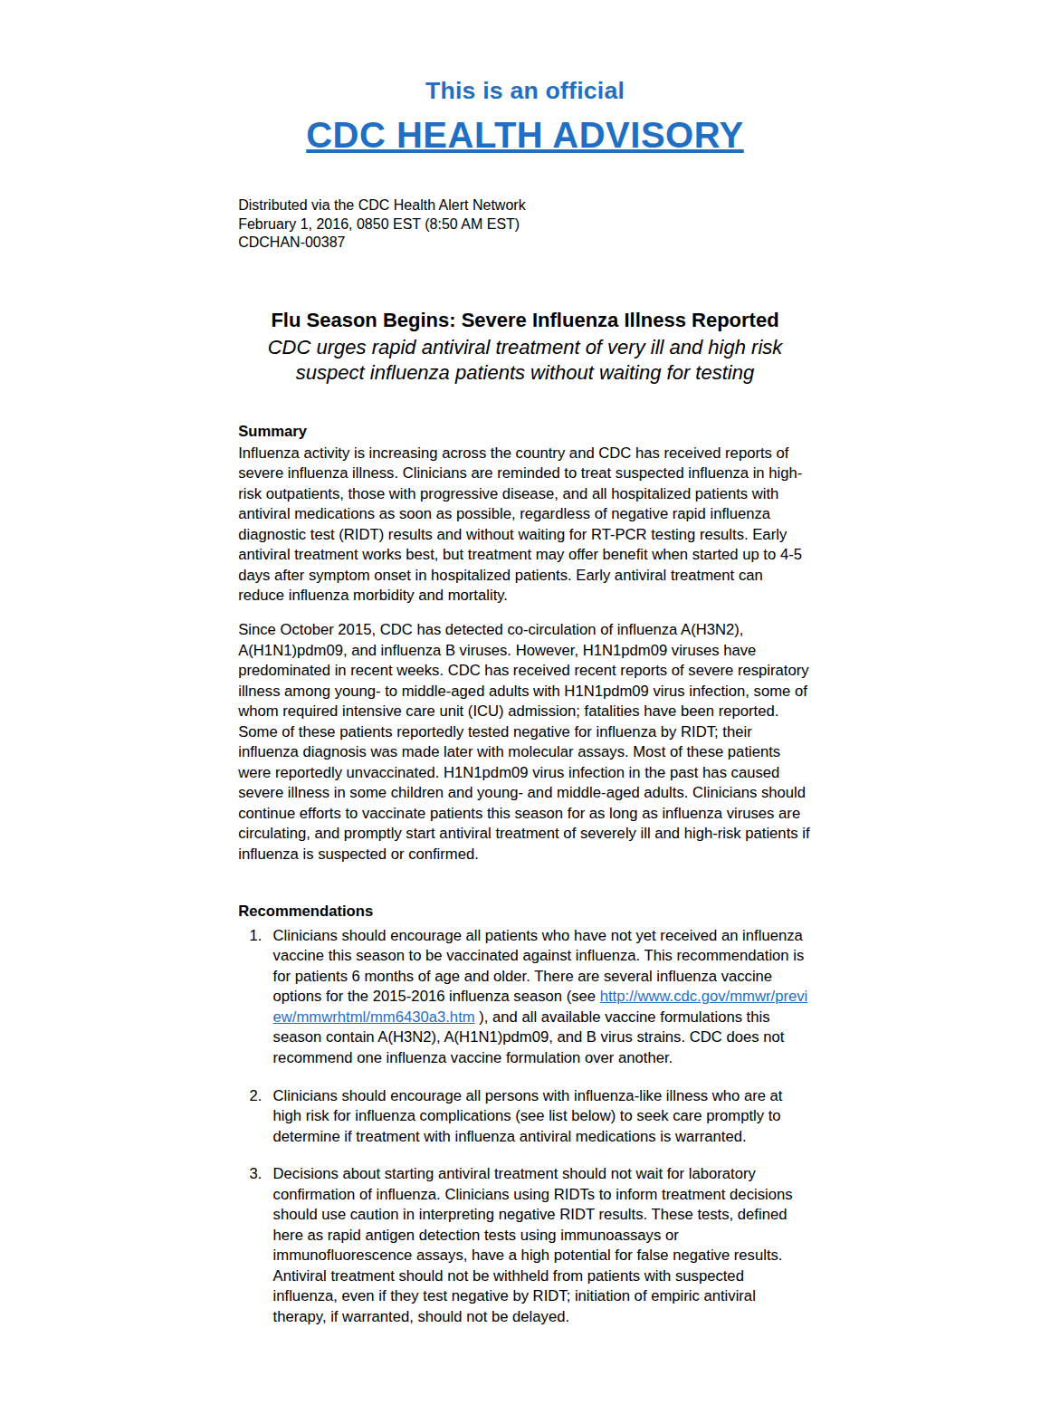This is an official
CDC HEALTH ADVISORY
Distributed via the CDC Health Alert Network
February 1, 2016, 0850 EST (8:50 AM EST)
CDCHAN-00387
Flu Season Begins: Severe Influenza Illness Reported CDC urges rapid antiviral treatment of very ill and high risk suspect influenza patients without waiting for testing
Summary
Influenza activity is increasing across the country and CDC has received reports of severe influenza illness. Clinicians are reminded to treat suspected influenza in high-risk outpatients, those with progressive disease, and all hospitalized patients with antiviral medications as soon as possible, regardless of negative rapid influenza diagnostic test (RIDT) results and without waiting for RT-PCR testing results. Early antiviral treatment works best, but treatment may offer benefit when started up to 4-5 days after symptom onset in hospitalized patients. Early antiviral treatment can reduce influenza morbidity and mortality.
Since October 2015, CDC has detected co-circulation of influenza A(H3N2), A(H1N1)pdm09, and influenza B viruses. However, H1N1pdm09 viruses have predominated in recent weeks. CDC has received recent reports of severe respiratory illness among young- to middle-aged adults with H1N1pdm09 virus infection, some of whom required intensive care unit (ICU) admission; fatalities have been reported. Some of these patients reportedly tested negative for influenza by RIDT; their influenza diagnosis was made later with molecular assays. Most of these patients were reportedly unvaccinated. H1N1pdm09 virus infection in the past has caused severe illness in some children and young- and middle-aged adults. Clinicians should continue efforts to vaccinate patients this season for as long as influenza viruses are circulating, and promptly start antiviral treatment of severely ill and high-risk patients if influenza is suspected or confirmed.
Recommendations
Clinicians should encourage all patients who have not yet received an influenza vaccine this season to be vaccinated against influenza. This recommendation is for patients 6 months of age and older. There are several influenza vaccine options for the 2015-2016 influenza season (see http://www.cdc.gov/mmwr/preview/mmwrhtml/mm6430a3.htm ), and all available vaccine formulations this season contain A(H3N2), A(H1N1)pdm09, and B virus strains. CDC does not recommend one influenza vaccine formulation over another.
Clinicians should encourage all persons with influenza-like illness who are at high risk for influenza complications (see list below) to seek care promptly to determine if treatment with influenza antiviral medications is warranted.
Decisions about starting antiviral treatment should not wait for laboratory confirmation of influenza. Clinicians using RIDTs to inform treatment decisions should use caution in interpreting negative RIDT results. These tests, defined here as rapid antigen detection tests using immunoassays or immunofluorescence assays, have a high potential for false negative results. Antiviral treatment should not be withheld from patients with suspected influenza, even if they test negative by RIDT; initiation of empiric antiviral therapy, if warranted, should not be delayed.